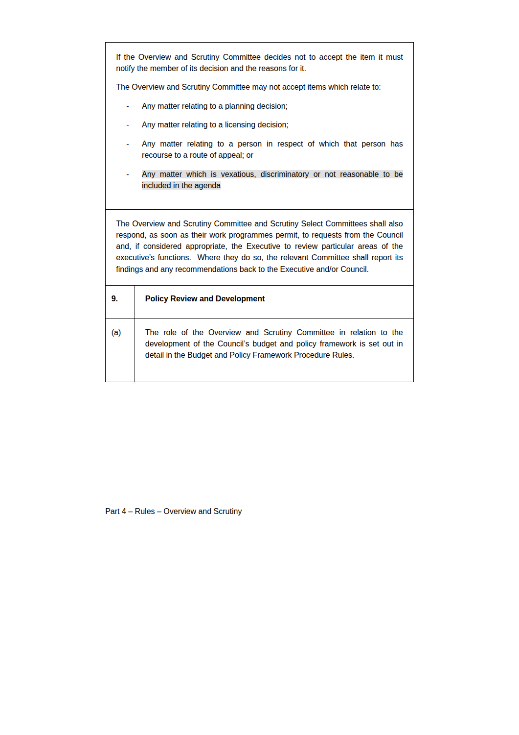If the Overview and Scrutiny Committee decides not to accept the item it must notify the member of its decision and the reasons for it.
The Overview and Scrutiny Committee may not accept items which relate to:
Any matter relating to a planning decision;
Any matter relating to a licensing decision;
Any matter relating to a person in respect of which that person has recourse to a route of appeal; or
Any matter which is vexatious, discriminatory or not reasonable to be included in the agenda
The Overview and Scrutiny Committee and Scrutiny Select Committees shall also respond, as soon as their work programmes permit, to requests from the Council and, if considered appropriate, the Executive to review particular areas of the executive’s functions. Where they do so, the relevant Committee shall report its findings and any recommendations back to the Executive and/or Council.
9.
Policy Review and Development
(a)
The role of the Overview and Scrutiny Committee in relation to the development of the Council’s budget and policy framework is set out in detail in the Budget and Policy Framework Procedure Rules.
Part 4 – Rules – Overview and Scrutiny